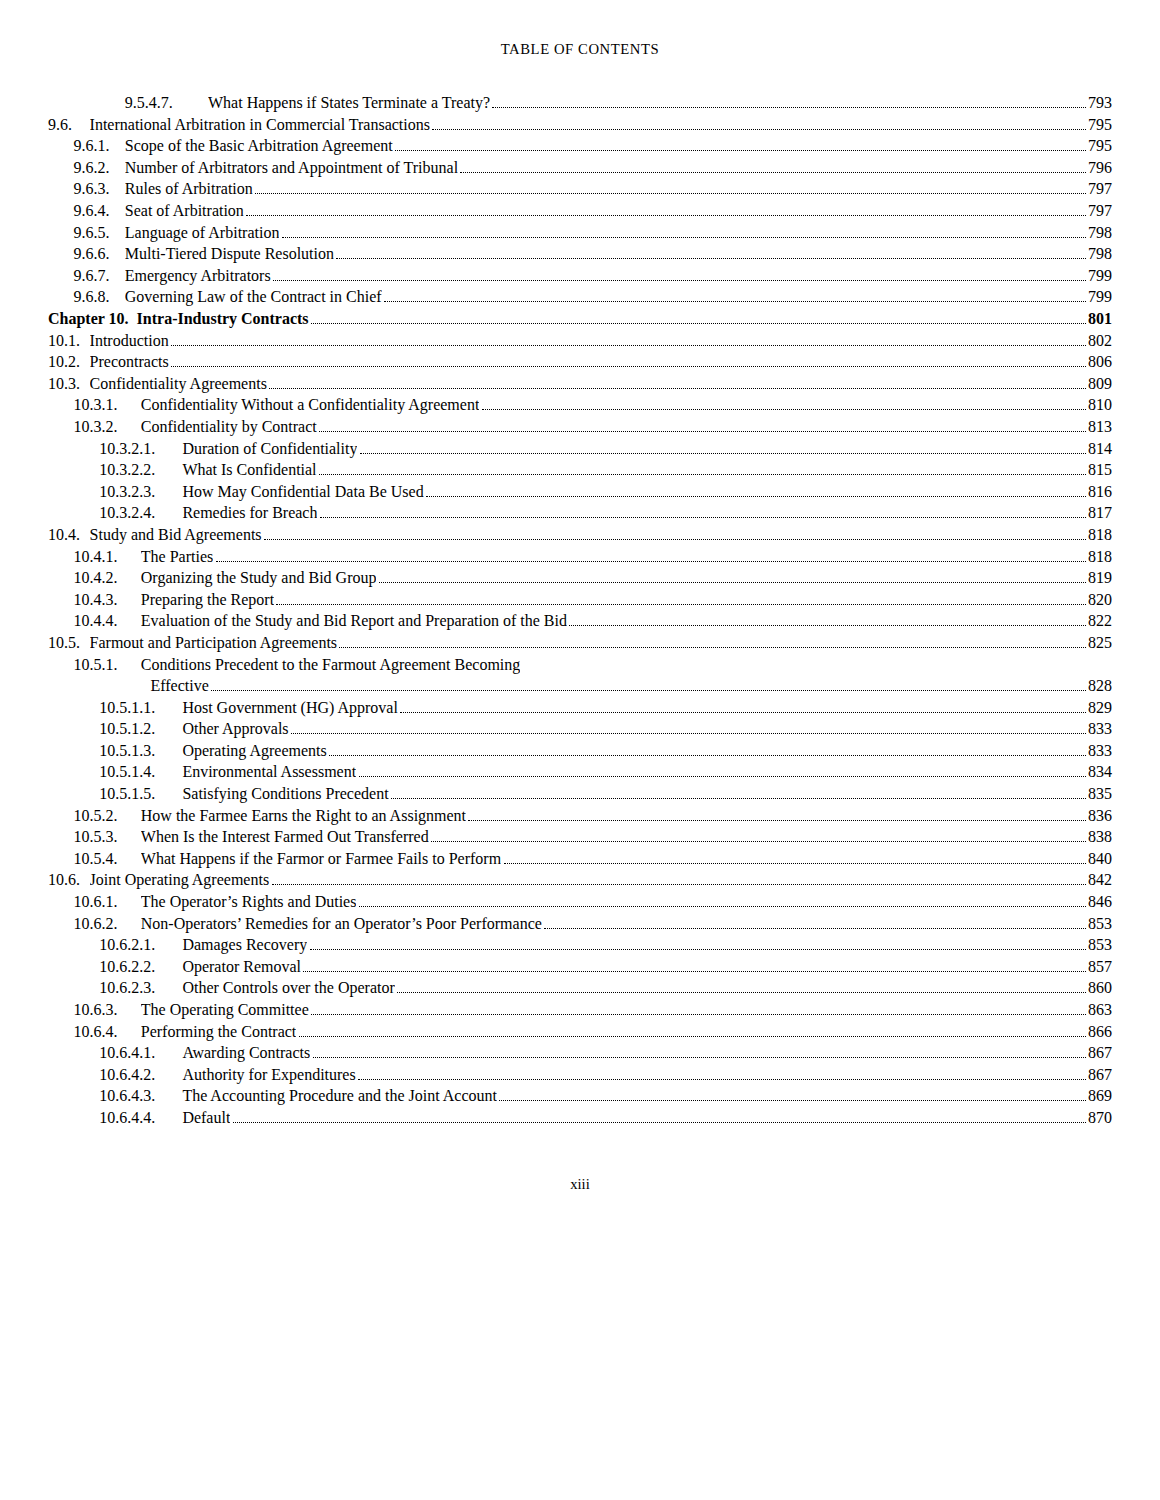TABLE OF CONTENTS
9.5.4.7. What Happens if States Terminate a Treaty? 793
9.6. International Arbitration in Commercial Transactions 795
9.6.1. Scope of the Basic Arbitration Agreement 795
9.6.2. Number of Arbitrators and Appointment of Tribunal 796
9.6.3. Rules of Arbitration 797
9.6.4. Seat of Arbitration 797
9.6.5. Language of Arbitration 798
9.6.6. Multi-Tiered Dispute Resolution 798
9.6.7. Emergency Arbitrators 799
9.6.8. Governing Law of the Contract in Chief 799
Chapter 10. Intra-Industry Contracts 801
10.1. Introduction 802
10.2. Precontracts 806
10.3. Confidentiality Agreements 809
10.3.1. Confidentiality Without a Confidentiality Agreement 810
10.3.2. Confidentiality by Contract 813
10.3.2.1. Duration of Confidentiality 814
10.3.2.2. What Is Confidential 815
10.3.2.3. How May Confidential Data Be Used 816
10.3.2.4. Remedies for Breach 817
10.4. Study and Bid Agreements 818
10.4.1. The Parties 818
10.4.2. Organizing the Study and Bid Group 819
10.4.3. Preparing the Report 820
10.4.4. Evaluation of the Study and Bid Report and Preparation of the Bid 822
10.5. Farmout and Participation Agreements 825
10.5.1. Conditions Precedent to the Farmout Agreement Becoming Effective 828
10.5.1.1. Host Government (HG) Approval 829
10.5.1.2. Other Approvals 833
10.5.1.3. Operating Agreements 833
10.5.1.4. Environmental Assessment 834
10.5.1.5. Satisfying Conditions Precedent 835
10.5.2. How the Farmee Earns the Right to an Assignment 836
10.5.3. When Is the Interest Farmed Out Transferred 838
10.5.4. What Happens if the Farmor or Farmee Fails to Perform 840
10.6. Joint Operating Agreements 842
10.6.1. The Operator’s Rights and Duties 846
10.6.2. Non-Operators’ Remedies for an Operator’s Poor Performance 853
10.6.2.1. Damages Recovery 853
10.6.2.2. Operator Removal 857
10.6.2.3. Other Controls over the Operator 860
10.6.3. The Operating Committee 863
10.6.4. Performing the Contract 866
10.6.4.1. Awarding Contracts 867
10.6.4.2. Authority for Expenditures 867
10.6.4.3. The Accounting Procedure and the Joint Account 869
10.6.4.4. Default 870
xiii